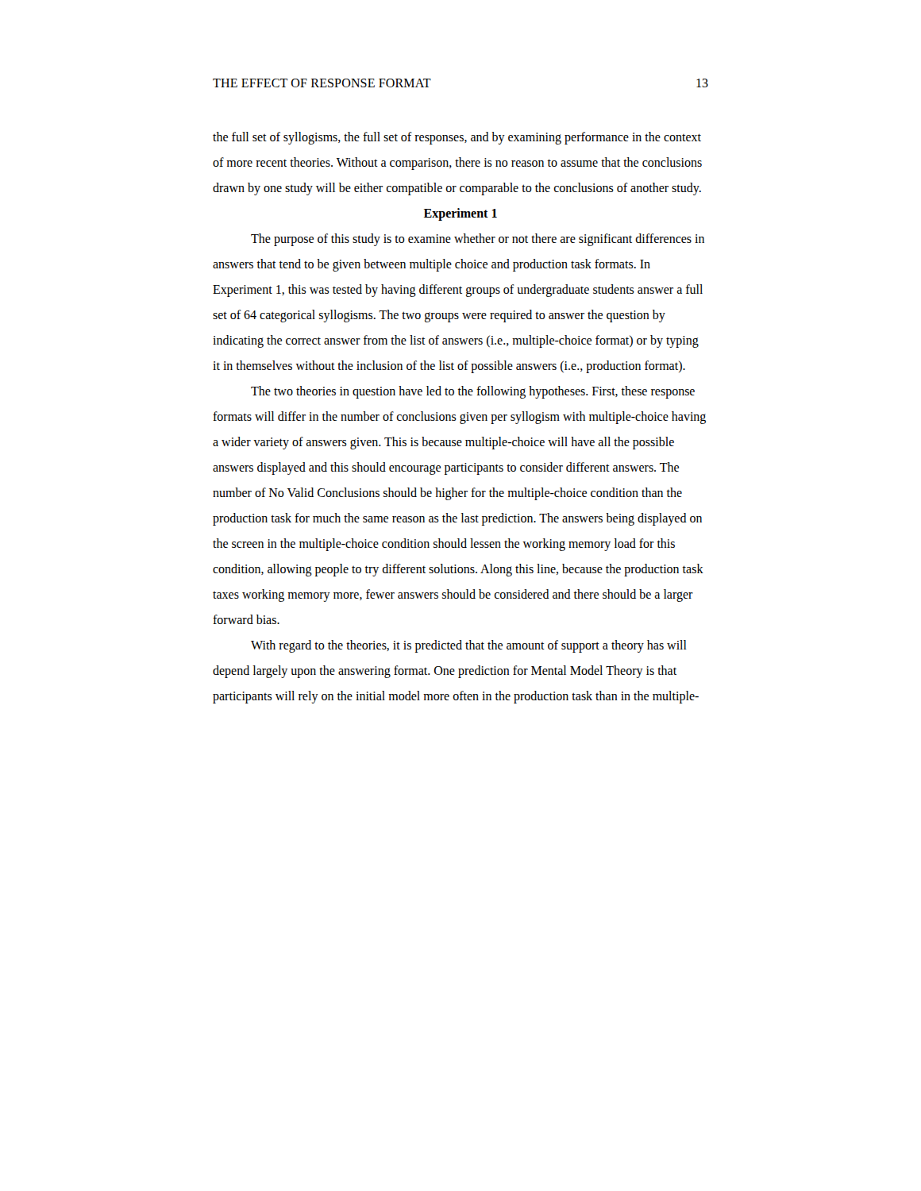The Effect of Response Format 13
the full set of syllogisms, the full set of responses, and by examining performance in the context of more recent theories. Without a comparison, there is no reason to assume that the conclusions drawn by one study will be either compatible or comparable to the conclusions of another study.
Experiment 1
The purpose of this study is to examine whether or not there are significant differences in answers that tend to be given between multiple choice and production task formats. In Experiment 1, this was tested by having different groups of undergraduate students answer a full set of 64 categorical syllogisms. The two groups were required to answer the question by indicating the correct answer from the list of answers (i.e., multiple-choice format) or by typing it in themselves without the inclusion of the list of possible answers (i.e., production format).
The two theories in question have led to the following hypotheses. First, these response formats will differ in the number of conclusions given per syllogism with multiple-choice having a wider variety of answers given. This is because multiple-choice will have all the possible answers displayed and this should encourage participants to consider different answers. The number of No Valid Conclusions should be higher for the multiple-choice condition than the production task for much the same reason as the last prediction. The answers being displayed on the screen in the multiple-choice condition should lessen the working memory load for this condition, allowing people to try different solutions. Along this line, because the production task taxes working memory more, fewer answers should be considered and there should be a larger forward bias.
With regard to the theories, it is predicted that the amount of support a theory has will depend largely upon the answering format. One prediction for Mental Model Theory is that participants will rely on the initial model more often in the production task than in the multiple-